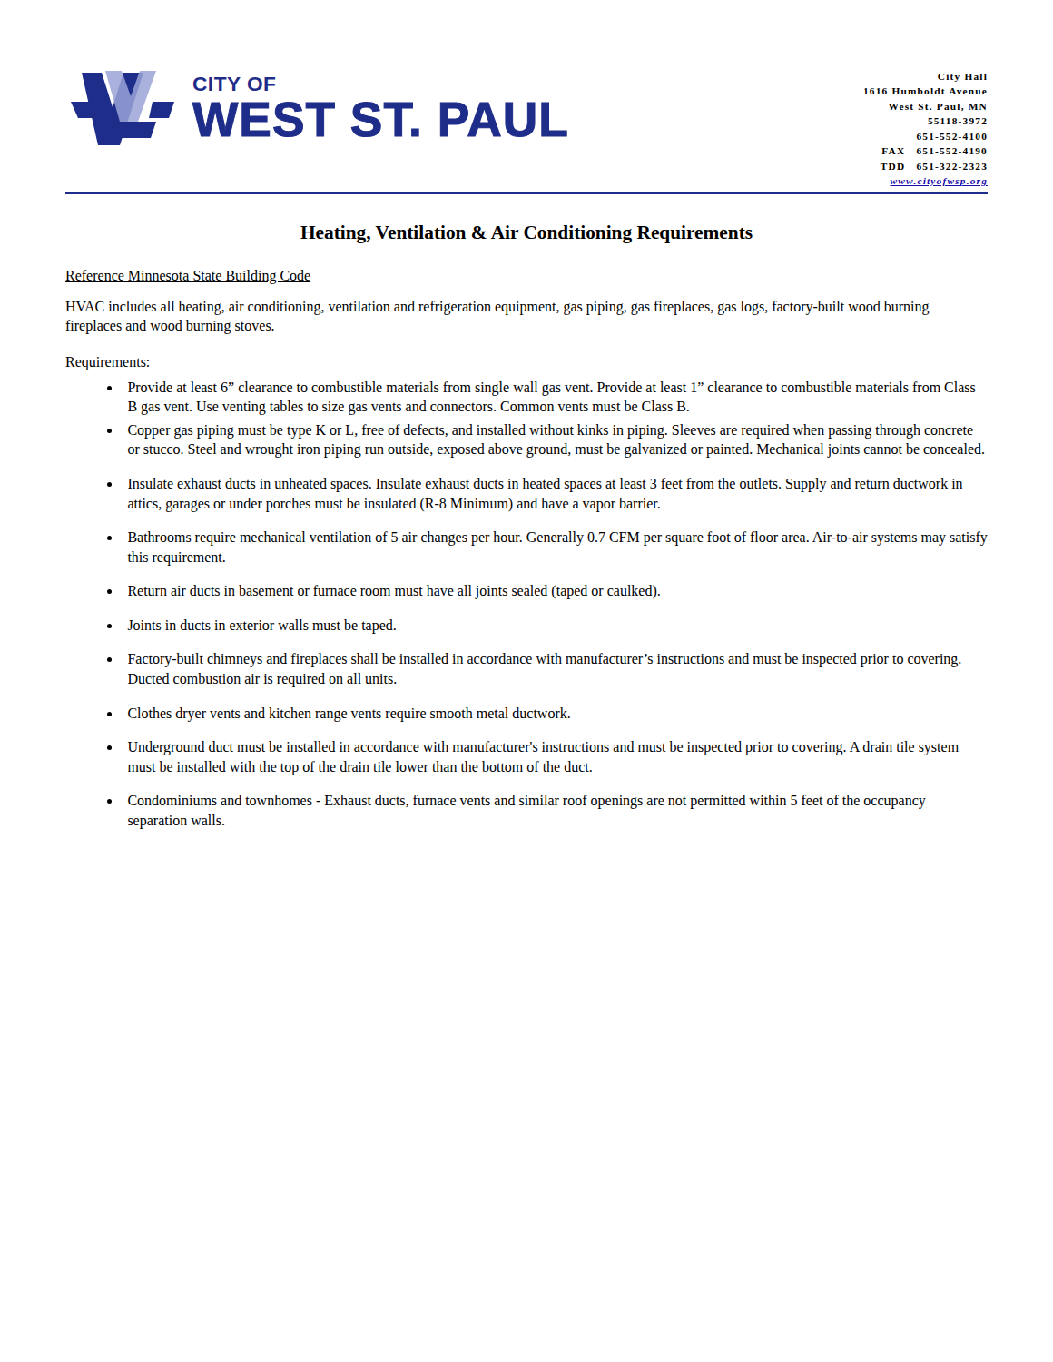CITY OF
WEST ST. PAUL
City Hall
1616 Humboldt Avenue
West St. Paul, MN
55118-3972
651-552-4100
FAX 651-552-4190
TDD 651-322-2323
www.cityofwsp.org
Heating, Ventilation & Air Conditioning Requirements
Reference Minnesota State Building Code
HVAC includes all heating, air conditioning, ventilation and refrigeration equipment, gas piping, gas fireplaces, gas logs, factory-built wood burning fireplaces and wood burning stoves.
Requirements:
Provide at least 6” clearance to combustible materials from single wall gas vent. Provide at least 1” clearance to combustible materials from Class B gas vent. Use venting tables to size gas vents and connectors. Common vents must be Class B.
Copper gas piping must be type K or L, free of defects, and installed without kinks in piping. Sleeves are required when passing through concrete or stucco. Steel and wrought iron piping run outside, exposed above ground, must be galvanized or painted. Mechanical joints cannot be concealed.
Insulate exhaust ducts in unheated spaces. Insulate exhaust ducts in heated spaces at least 3 feet from the outlets. Supply and return ductwork in attics, garages or under porches must be insulated (R-8 Minimum) and have a vapor barrier.
Bathrooms require mechanical ventilation of 5 air changes per hour. Generally 0.7 CFM per square foot of floor area. Air-to-air systems may satisfy this requirement.
Return air ducts in basement or furnace room must have all joints sealed (taped or caulked).
Joints in ducts in exterior walls must be taped.
Factory-built chimneys and fireplaces shall be installed in accordance with manufacturer’s instructions and must be inspected prior to covering. Ducted combustion air is required on all units.
Clothes dryer vents and kitchen range vents require smooth metal ductwork.
Underground duct must be installed in accordance with manufacturer's instructions and must be inspected prior to covering. A drain tile system must be installed with the top of the drain tile lower than the bottom of the duct.
Condominiums and townhomes - Exhaust ducts, furnace vents and similar roof openings are not permitted within 5 feet of the occupancy separation walls.